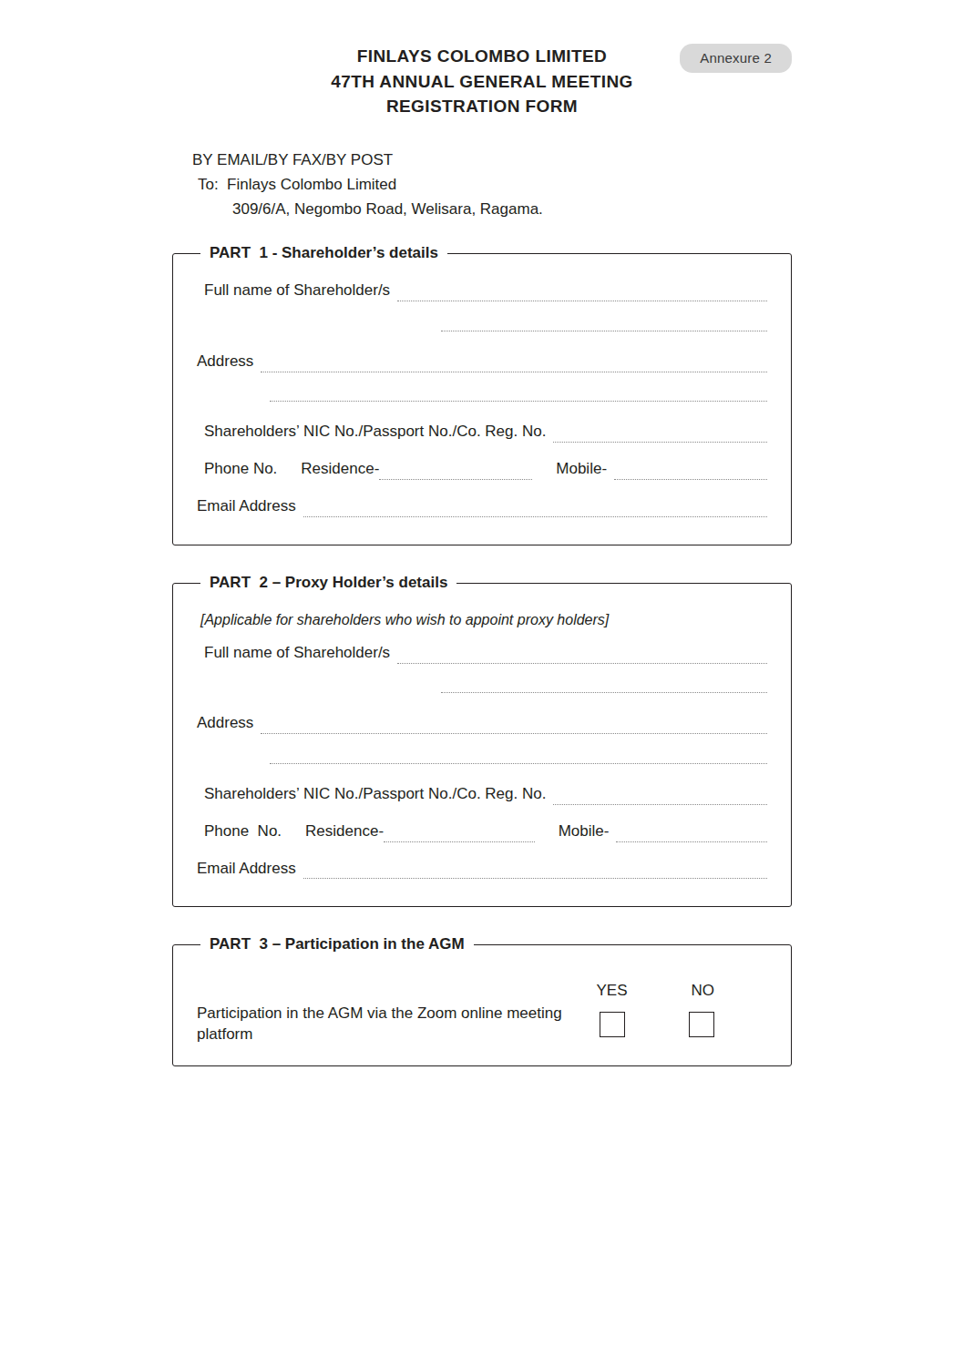Annexure 2
Finlays Colombo Limited
47th Annual General Meeting
Registration Form
BY EMAIL/BY FAX/BY POST
To: Finlays Colombo Limited
309/6/A, Negombo Road, Welisara, Ragama.
PART 1 - Shareholder’s details
Full name of Shareholder/s
Address
Shareholders’ NIC No./Passport No./Co. Reg. No.
Phone No. Residence- Mobile-
Email Address
PART 2 – Proxy Holder’s details
[Applicable for shareholders who wish to appoint proxy holders]
Full name of Shareholder/s
Address
Shareholders’ NIC No./Passport No./Co. Reg. No.
Phone No. Residence- Mobile-
Email Address
PART 3 – Participation in the AGM
YES NO
Participation in the AGM via the Zoom online meeting platform